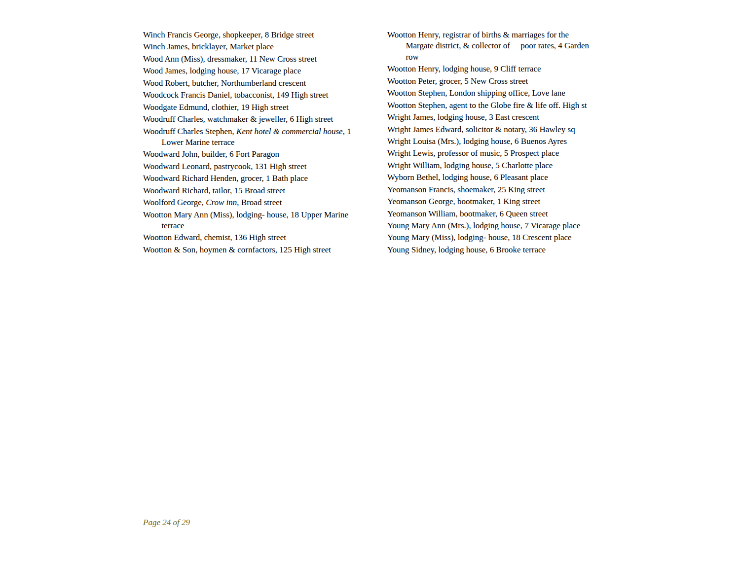Winch Francis George, shopkeeper, 8 Bridge street
Winch James, bricklayer, Market place
Wood Ann (Miss), dressmaker, 11 New Cross street
Wood James, lodging house, 17 Vicarage place
Wood Robert, butcher, Northumberland crescent
Woodcock Francis Daniel, tobacconist, 149 High street
Woodgate Edmund, clothier, 19 High street
Woodruff Charles, watchmaker & jeweller, 6 High street
Woodruff Charles Stephen, Kent hotel & commercial house, 1 Lower Marine terrace
Woodward John, builder, 6 Fort Paragon
Woodward Leonard, pastrycook, 131 High street
Woodward Richard Henden, grocer, 1 Bath place
Woodward Richard, tailor, 15 Broad street
Woolford George, Crow inn, Broad street
Wootton Mary Ann (Miss), lodging- house, 18 Upper Marine terrace
Wootton Edward, chemist, 136 High street
Wootton & Son, hoymen & cornfactors, 125 High street
Wootton Henry, registrar of births & marriages for the Margate district, & collector of poor rates, 4 Garden row
Wootton Henry, lodging house, 9 Cliff terrace
Wootton Peter, grocer, 5 New Cross street
Wootton Stephen, London shipping office, Love lane
Wootton Stephen, agent to the Globe fire & life off. High st
Wright James, lodging house, 3 East crescent
Wright James Edward, solicitor & notary, 36 Hawley sq
Wright Louisa (Mrs.), lodging house, 6 Buenos Ayres
Wright Lewis, professor of music, 5 Prospect place
Wright William, lodging house, 5 Charlotte place
Wyborn Bethel, lodging house, 6 Pleasant place
Yeomanson Francis, shoemaker, 25 King street
Yeomanson George, bootmaker, 1 King street
Yeomanson William, bootmaker, 6 Queen street
Young Mary Ann (Mrs.), lodging house, 7 Vicarage place
Young Mary (Miss), lodging- house, 18 Crescent place
Young Sidney, lodging house, 6 Brooke terrace
Page 24 of 29